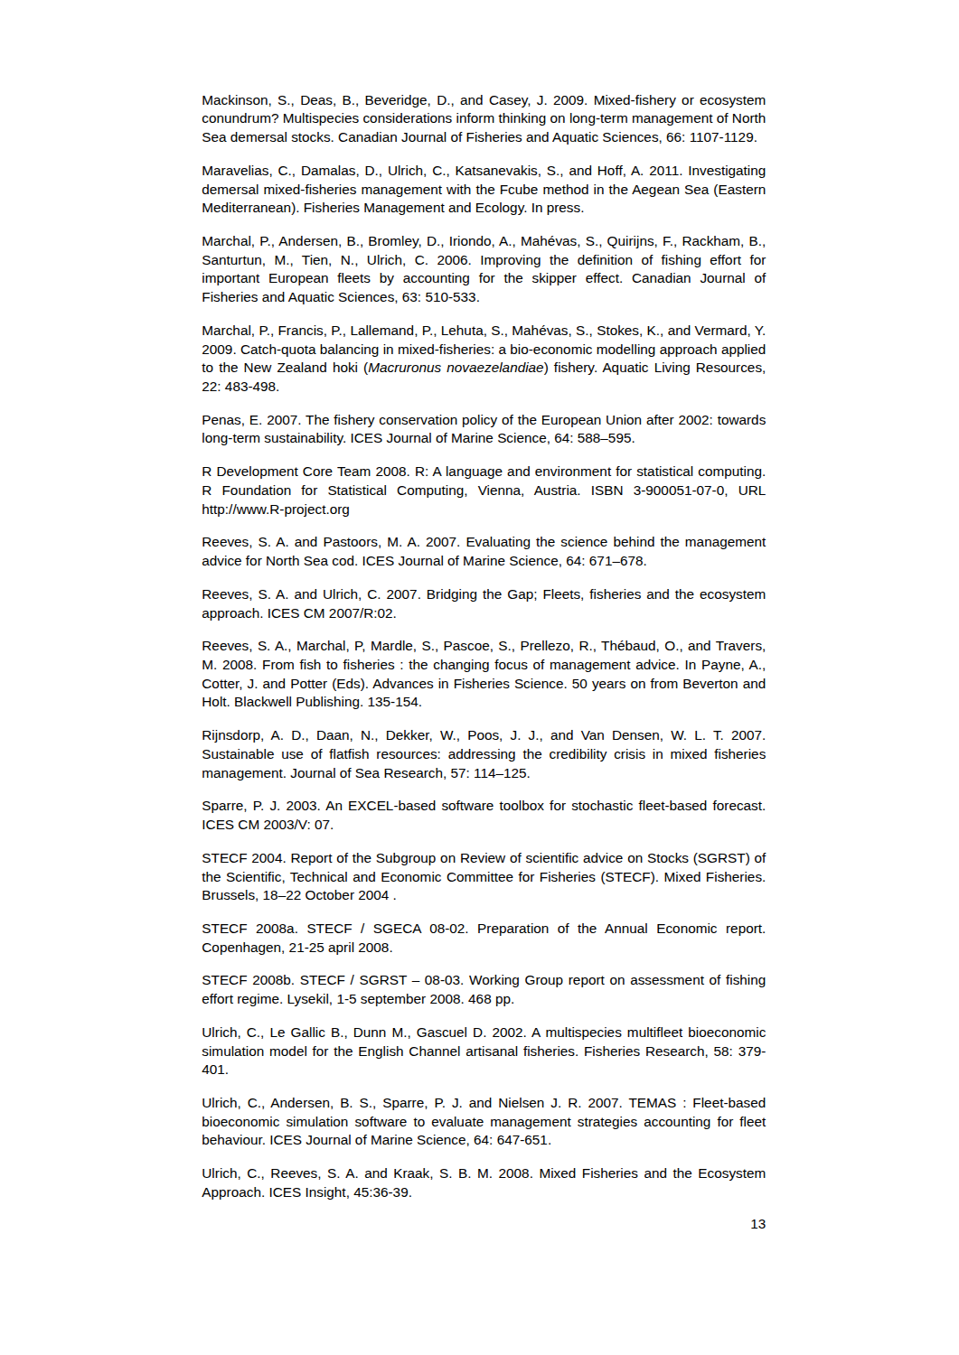Mackinson, S., Deas, B., Beveridge, D., and Casey, J. 2009. Mixed-fishery or ecosystem conundrum? Multispecies considerations inform thinking on long-term management of North Sea demersal stocks. Canadian Journal of Fisheries and Aquatic Sciences, 66: 1107-1129.
Maravelias, C., Damalas, D., Ulrich, C., Katsanevakis, S., and Hoff, A. 2011. Investigating demersal mixed-fisheries management with the Fcube method in the Aegean Sea (Eastern Mediterranean). Fisheries Management and Ecology. In press.
Marchal, P., Andersen, B., Bromley, D., Iriondo, A., Mahévas, S., Quirijns, F., Rackham, B., Santurtun, M., Tien, N., Ulrich, C. 2006. Improving the definition of fishing effort for important European fleets by accounting for the skipper effect. Canadian Journal of Fisheries and Aquatic Sciences, 63: 510-533.
Marchal, P., Francis, P., Lallemand, P., Lehuta, S., Mahévas, S., Stokes, K., and Vermard, Y. 2009. Catch-quota balancing in mixed-fisheries: a bio-economic modelling approach applied to the New Zealand hoki (Macruronus novaezelandiae) fishery. Aquatic Living Resources, 22: 483-498.
Penas, E. 2007. The fishery conservation policy of the European Union after 2002: towards long-term sustainability. ICES Journal of Marine Science, 64: 588–595.
R Development Core Team 2008. R: A language and environment for statistical computing. R Foundation for Statistical Computing, Vienna, Austria. ISBN 3-900051-07-0, URL http://www.R-project.org
Reeves, S. A. and Pastoors, M. A. 2007. Evaluating the science behind the management advice for North Sea cod. ICES Journal of Marine Science, 64: 671–678.
Reeves, S. A. and Ulrich, C. 2007. Bridging the Gap; Fleets, fisheries and the ecosystem approach. ICES CM 2007/R:02.
Reeves, S. A., Marchal, P, Mardle, S., Pascoe, S., Prellezo, R., Thébaud, O., and Travers, M. 2008. From fish to fisheries : the changing focus of management advice. In Payne, A., Cotter, J. and Potter (Eds). Advances in Fisheries Science. 50 years on from Beverton and Holt. Blackwell Publishing. 135-154.
Rijnsdorp, A. D., Daan, N., Dekker, W., Poos, J. J., and Van Densen, W. L. T. 2007. Sustainable use of flatfish resources: addressing the credibility crisis in mixed fisheries management. Journal of Sea Research, 57: 114–125.
Sparre, P. J. 2003. An EXCEL-based software toolbox for stochastic fleet-based forecast. ICES CM 2003/V: 07.
STECF 2004. Report of the Subgroup on Review of scientific advice on Stocks (SGRST) of the Scientific, Technical and Economic Committee for Fisheries (STECF). Mixed Fisheries. Brussels, 18–22 October 2004 .
STECF 2008a. STECF / SGECA 08-02. Preparation of the Annual Economic report. Copenhagen, 21-25 april 2008.
STECF 2008b. STECF / SGRST – 08-03. Working Group report on assessment of fishing effort regime. Lysekil, 1-5 september 2008. 468 pp.
Ulrich, C., Le Gallic B., Dunn M., Gascuel D. 2002. A multispecies multifleet bioeconomic simulation model for the English Channel artisanal fisheries. Fisheries Research, 58: 379-401.
Ulrich, C., Andersen, B. S., Sparre, P. J. and Nielsen J. R. 2007. TEMAS : Fleet-based bioeconomic simulation software to evaluate management strategies accounting for fleet behaviour. ICES Journal of Marine Science, 64: 647-651.
Ulrich, C., Reeves, S. A. and Kraak, S. B. M. 2008. Mixed Fisheries and the Ecosystem Approach. ICES Insight, 45:36-39.
13